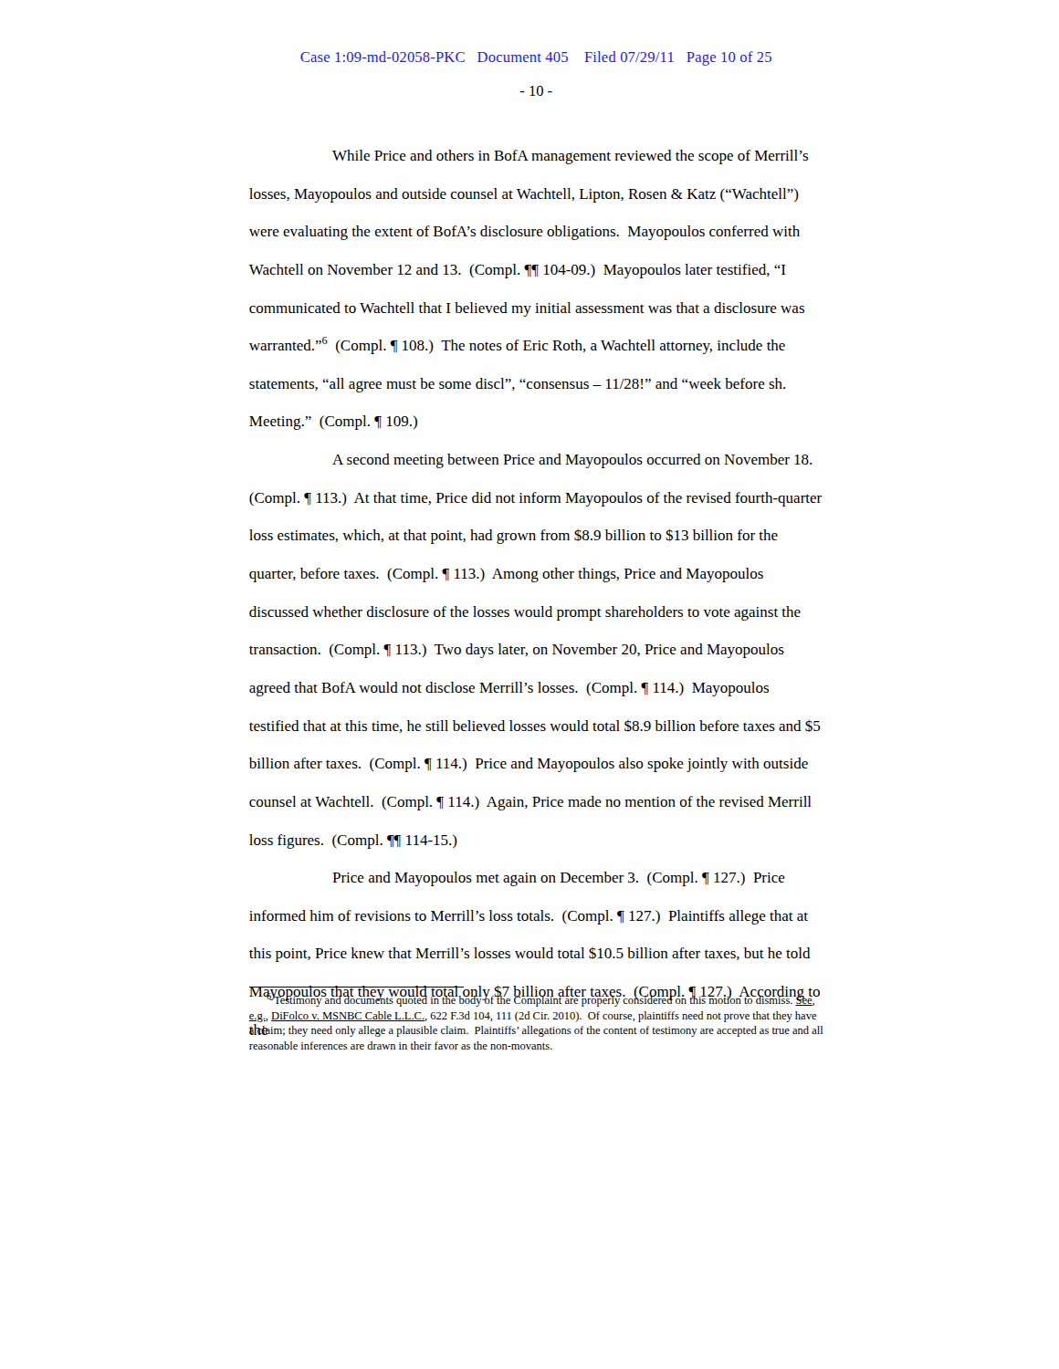Case 1:09-md-02058-PKC Document 405 Filed 07/29/11 Page 10 of 25
- 10 -
While Price and others in BofA management reviewed the scope of Merrill’s losses, Mayopoulos and outside counsel at Wachtell, Lipton, Rosen & Katz (“Wachtell”) were evaluating the extent of BofA’s disclosure obligations. Mayopoulos conferred with Wachtell on November 12 and 13. (Compl. ¶¶ 104-09.) Mayopoulos later testified, “I communicated to Wachtell that I believed my initial assessment was that a disclosure was warranted.”6 (Compl. ¶ 108.) The notes of Eric Roth, a Wachtell attorney, include the statements, “all agree must be some discl”, “consensus – 11/28!” and “week before sh. Meeting.” (Compl. ¶ 109.)
A second meeting between Price and Mayopoulos occurred on November 18. (Compl. ¶ 113.) At that time, Price did not inform Mayopoulos of the revised fourth-quarter loss estimates, which, at that point, had grown from $8.9 billion to $13 billion for the quarter, before taxes. (Compl. ¶ 113.) Among other things, Price and Mayopoulos discussed whether disclosure of the losses would prompt shareholders to vote against the transaction. (Compl. ¶ 113.) Two days later, on November 20, Price and Mayopoulos agreed that BofA would not disclose Merrill’s losses. (Compl. ¶ 114.) Mayopoulos testified that at this time, he still believed losses would total $8.9 billion before taxes and $5 billion after taxes. (Compl. ¶ 114.) Price and Mayopoulos also spoke jointly with outside counsel at Wachtell. (Compl. ¶ 114.) Again, Price made no mention of the revised Merrill loss figures. (Compl. ¶¶ 114-15.)
Price and Mayopoulos met again on December 3. (Compl. ¶ 127.) Price informed him of revisions to Merrill’s loss totals. (Compl. ¶ 127.) Plaintiffs allege that at this point, Price knew that Merrill’s losses would total $10.5 billion after taxes, but he told Mayopoulos that they would total only $7 billion after taxes. (Compl. ¶ 127.) According to the
6 Testimony and documents quoted in the body of the Complaint are properly considered on this motion to dismiss. See, e.g., DiFolco v. MSNBC Cable L.L.C., 622 F.3d 104, 111 (2d Cir. 2010). Of course, plaintiffs need not prove that they have a claim; they need only allege a plausible claim. Plaintiffs’ allegations of the content of testimony are accepted as true and all reasonable inferences are drawn in their favor as the non-movants.